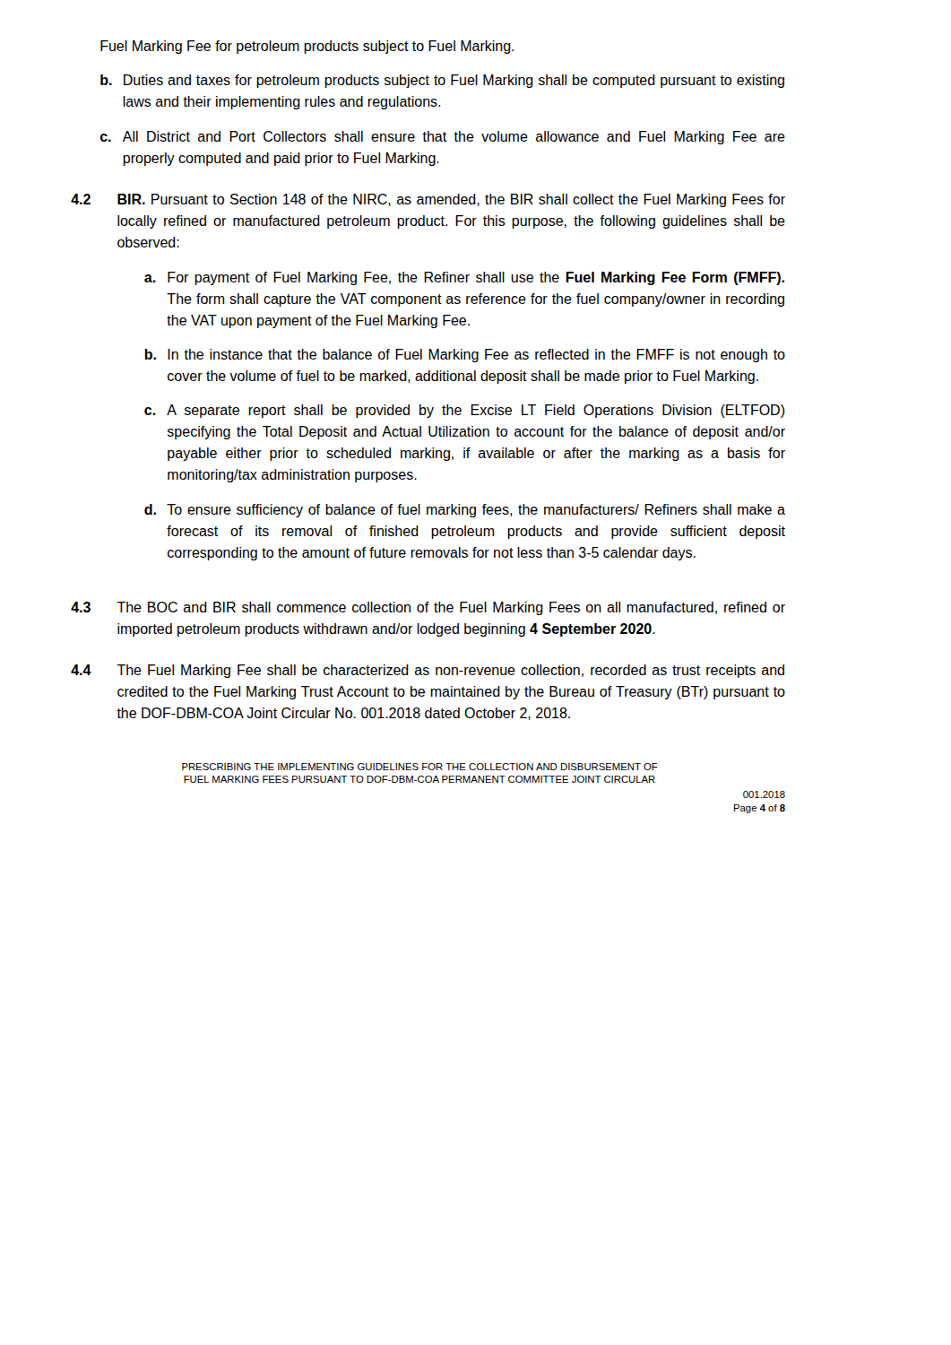Fuel Marking Fee for petroleum products subject to Fuel Marking.
b. Duties and taxes for petroleum products subject to Fuel Marking shall be computed pursuant to existing laws and their implementing rules and regulations.
c. All District and Port Collectors shall ensure that the volume allowance and Fuel Marking Fee are properly computed and paid prior to Fuel Marking.
4.2
BIR. Pursuant to Section 148 of the NIRC, as amended, the BIR shall collect the Fuel Marking Fees for locally refined or manufactured petroleum product. For this purpose, the following guidelines shall be observed:
a. For payment of Fuel Marking Fee, the Refiner shall use the Fuel Marking Fee Form (FMFF). The form shall capture the VAT component as reference for the fuel company/owner in recording the VAT upon payment of the Fuel Marking Fee.
b. In the instance that the balance of Fuel Marking Fee as reflected in the FMFF is not enough to cover the volume of fuel to be marked, additional deposit shall be made prior to Fuel Marking.
c. A separate report shall be provided by the Excise LT Field Operations Division (ELTFOD) specifying the Total Deposit and Actual Utilization to account for the balance of deposit and/or payable either prior to scheduled marking, if available or after the marking as a basis for monitoring/tax administration purposes.
d. To ensure sufficiency of balance of fuel marking fees, the manufacturers/ Refiners shall make a forecast of its removal of finished petroleum products and provide sufficient deposit corresponding to the amount of future removals for not less than 3-5 calendar days.
4.3
The BOC and BIR shall commence collection of the Fuel Marking Fees on all manufactured, refined or imported petroleum products withdrawn and/or lodged beginning 4 September 2020.
4.4
The Fuel Marking Fee shall be characterized as non-revenue collection, recorded as trust receipts and credited to the Fuel Marking Trust Account to be maintained by the Bureau of Treasury (BTr) pursuant to the DOF-DBM-COA Joint Circular No. 001.2018 dated October 2, 2018.
Prescribing the Implementing Guidelines for the Collection and Disbursement of
Fuel Marking Fees Pursuant to DOF-DBM-COA Permanent Committee Joint Circular
001.2018
Page 4 of 8